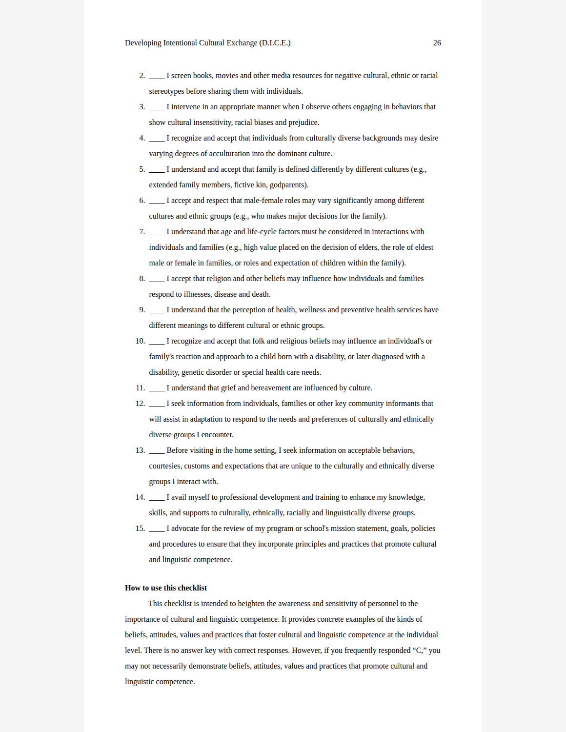Developing Intentional Cultural Exchange (D.I.C.E.) 26
____ I screen books, movies and other media resources for negative cultural, ethnic or racial stereotypes before sharing them with individuals.
____ I intervene in an appropriate manner when I observe others engaging in behaviors that show cultural insensitivity, racial biases and prejudice.
____ I recognize and accept that individuals from culturally diverse backgrounds may desire varying degrees of acculturation into the dominant culture.
____ I understand and accept that family is defined differently by different cultures (e.g., extended family members, fictive kin, godparents).
____ I accept and respect that male-female roles may vary significantly among different cultures and ethnic groups (e.g., who makes major decisions for the family).
____ I understand that age and life-cycle factors must be considered in interactions with individuals and families (e.g., high value placed on the decision of elders, the role of eldest male or female in families, or roles and expectation of children within the family).
____ I accept that religion and other beliefs may influence how individuals and families respond to illnesses, disease and death.
____ I understand that the perception of health, wellness and preventive health services have different meanings to different cultural or ethnic groups.
____ I recognize and accept that folk and religious beliefs may influence an individual's or family's reaction and approach to a child born with a disability, or later diagnosed with a disability, genetic disorder or special health care needs.
____ I understand that grief and bereavement are influenced by culture.
____ I seek information from individuals, families or other key community informants that will assist in adaptation to respond to the needs and preferences of culturally and ethnically diverse groups I encounter.
____ Before visiting in the home setting, I seek information on acceptable behaviors, courtesies, customs and expectations that are unique to the culturally and ethnically diverse groups I interact with.
____ I avail myself to professional development and training to enhance my knowledge, skills, and supports to culturally, ethnically, racially and linguistically diverse groups.
____ I advocate for the review of my program or school's mission statement, goals, policies and procedures to ensure that they incorporate principles and practices that promote cultural and linguistic competence.
How to use this checklist
This checklist is intended to heighten the awareness and sensitivity of personnel to the importance of cultural and linguistic competence. It provides concrete examples of the kinds of beliefs, attitudes, values and practices that foster cultural and linguistic competence at the individual level. There is no answer key with correct responses. However, if you frequently responded “C,” you may not necessarily demonstrate beliefs, attitudes, values and practices that promote cultural and linguistic competence.